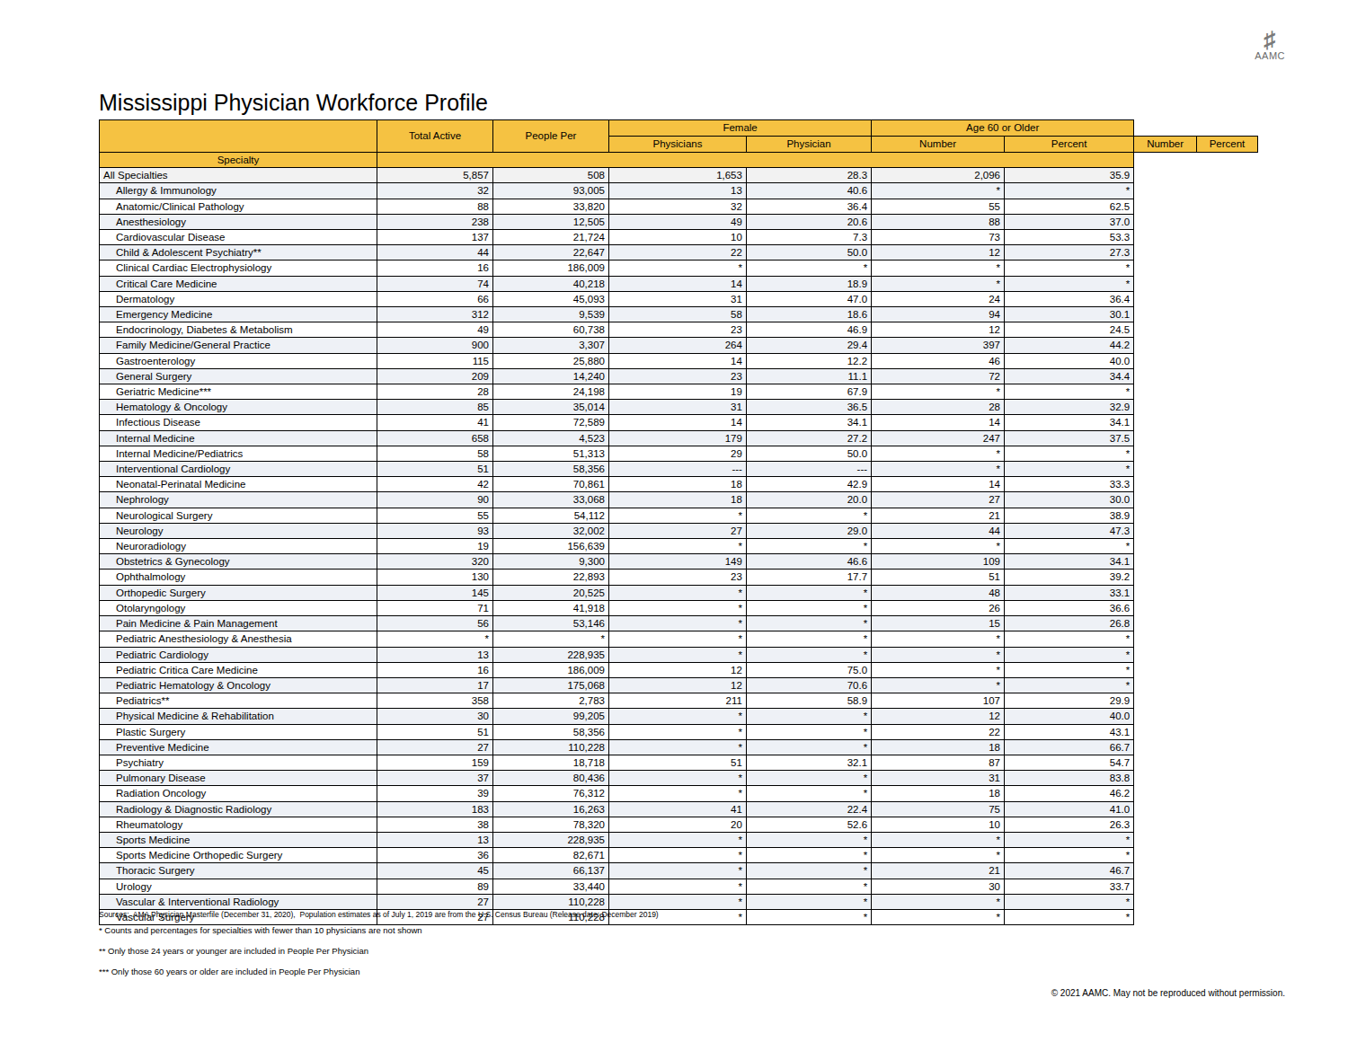♯
AAMC
Mississippi Physician Workforce Profile
| | Total Active | People Per | Female | Age 60 or Older |
| --- | --- | --- | --- | --- |
| Physicians | Physician | Number | Percent | Number | Percent |
| Specialty | |
| All Specialties | 5,857 | 508 | 1,653 | 28.3 | 2,096 | 35.9 |
| Allergy & Immunology | 32 | 93,005 | 13 | 40.6 | * | * |
| Anatomic/Clinical Pathology | 88 | 33,820 | 32 | 36.4 | 55 | 62.5 |
| Anesthesiology | 238 | 12,505 | 49 | 20.6 | 88 | 37.0 |
| Cardiovascular Disease | 137 | 21,724 | 10 | 7.3 | 73 | 53.3 |
| Child & Adolescent Psychiatry** | 44 | 22,647 | 22 | 50.0 | 12 | 27.3 |
| Clinical Cardiac Electrophysiology | 16 | 186,009 | * | * | * | * |
| Critical Care Medicine | 74 | 40,218 | 14 | 18.9 | * | * |
| Dermatology | 66 | 45,093 | 31 | 47.0 | 24 | 36.4 |
| Emergency Medicine | 312 | 9,539 | 58 | 18.6 | 94 | 30.1 |
| Endocrinology, Diabetes & Metabolism | 49 | 60,738 | 23 | 46.9 | 12 | 24.5 |
| Family Medicine/General Practice | 900 | 3,307 | 264 | 29.4 | 397 | 44.2 |
| Gastroenterology | 115 | 25,880 | 14 | 12.2 | 46 | 40.0 |
| General Surgery | 209 | 14,240 | 23 | 11.1 | 72 | 34.4 |
| Geriatric Medicine*** | 28 | 24,198 | 19 | 67.9 | * | * |
| Hematology & Oncology | 85 | 35,014 | 31 | 36.5 | 28 | 32.9 |
| Infectious Disease | 41 | 72,589 | 14 | 34.1 | 14 | 34.1 |
| Internal Medicine | 658 | 4,523 | 179 | 27.2 | 247 | 37.5 |
| Internal Medicine/Pediatrics | 58 | 51,313 | 29 | 50.0 | * | * |
| Interventional Cardiology | 51 | 58,356 | --- | --- | * | * |
| Neonatal-Perinatal Medicine | 42 | 70,861 | 18 | 42.9 | 14 | 33.3 |
| Nephrology | 90 | 33,068 | 18 | 20.0 | 27 | 30.0 |
| Neurological Surgery | 55 | 54,112 | * | * | 21 | 38.9 |
| Neurology | 93 | 32,002 | 27 | 29.0 | 44 | 47.3 |
| Neuroradiology | 19 | 156,639 | * | * | * | * |
| Obstetrics & Gynecology | 320 | 9,300 | 149 | 46.6 | 109 | 34.1 |
| Ophthalmology | 130 | 22,893 | 23 | 17.7 | 51 | 39.2 |
| Orthopedic Surgery | 145 | 20,525 | * | * | 48 | 33.1 |
| Otolaryngology | 71 | 41,918 | * | * | 26 | 36.6 |
| Pain Medicine & Pain Management | 56 | 53,146 | * | * | 15 | 26.8 |
| Pediatric Anesthesiology & Anesthesia | * | * | * | * | * | * |
| Pediatric Cardiology | 13 | 228,935 | * | * | * | * |
| Pediatric Critica Care Medicine | 16 | 186,009 | 12 | 75.0 | * | * |
| Pediatric Hematology & Oncology | 17 | 175,068 | 12 | 70.6 | * | * |
| Pediatrics** | 358 | 2,783 | 211 | 58.9 | 107 | 29.9 |
| Physical Medicine & Rehabilitation | 30 | 99,205 | * | * | 12 | 40.0 |
| Plastic Surgery | 51 | 58,356 | * | * | 22 | 43.1 |
| Preventive Medicine | 27 | 110,228 | * | * | 18 | 66.7 |
| Psychiatry | 159 | 18,718 | 51 | 32.1 | 87 | 54.7 |
| Pulmonary Disease | 37 | 80,436 | * | * | 31 | 83.8 |
| Radiation Oncology | 39 | 76,312 | * | * | 18 | 46.2 |
| Radiology & Diagnostic Radiology | 183 | 16,263 | 41 | 22.4 | 75 | 41.0 |
| Rheumatology | 38 | 78,320 | 20 | 52.6 | 10 | 26.3 |
| Sports Medicine | 13 | 228,935 | * | * | * | * |
| Sports Medicine Orthopedic Surgery | 36 | 82,671 | * | * | * | * |
| Thoracic Surgery | 45 | 66,137 | * | * | 21 | 46.7 |
| Urology | 89 | 33,440 | * | * | 30 | 33.7 |
| Vascular & Interventional Radiology | 27 | 110,228 | * | * | * | * |
| Vascular Surgery | 27 | 110,228 | * | * | * | * |
Sources: AMA Physician Masterfile (December 31, 2020), Population estimates as of July 1, 2019 are from the U.S. Census Bureau (Release date: December 2019)
* Counts and percentages for specialties with fewer than 10 physicians are not shown
** Only those 24 years or younger are included in People Per Physician
*** Only those 60 years or older are included in People Per Physician
© 2021 AAMC. May not be reproduced without permission.